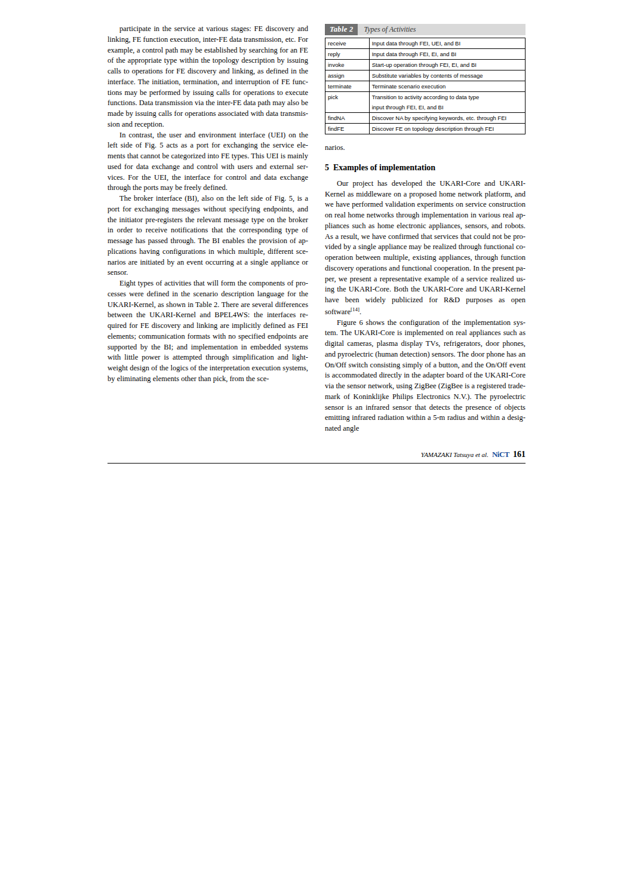participate in the service at various stages: FE discovery and linking, FE function execution, inter-FE data transmission, etc. For example, a control path may be established by searching for an FE of the appropriate type within the topology description by issuing calls to operations for FE discovery and linking, as defined in the interface. The initiation, termination, and interruption of FE functions may be performed by issuing calls for operations to execute functions. Data transmission via the inter-FE data path may also be made by issuing calls for operations associated with data transmission and reception.
In contrast, the user and environment interface (UEI) on the left side of Fig. 5 acts as a port for exchanging the service elements that cannot be categorized into FE types. This UEI is mainly used for data exchange and control with users and external services. For the UEI, the interface for control and data exchange through the ports may be freely defined.
The broker interface (BI), also on the left side of Fig. 5, is a port for exchanging messages without specifying endpoints, and the initiator pre-registers the relevant message type on the broker in order to receive notifications that the corresponding type of message has passed through. The BI enables the provision of applications having configurations in which multiple, different scenarios are initiated by an event occurring at a single appliance or sensor.
Eight types of activities that will form the components of processes were defined in the scenario description language for the UKARI-Kernel, as shown in Table 2. There are several differences between the UKARI-Kernel and BPEL4WS: the interfaces required for FE discovery and linking are implicitly defined as FEI elements; communication formats with no specified endpoints are supported by the BI; and implementation in embedded systems with little power is attempted through simplification and lightweight design of the logics of the interpretation execution systems, by eliminating elements other than pick, from the sce-
Table 2
Types of Activities
| receive | Input data through FEI, UEI, and BI |
| reply | Input data through FEI, EI, and BI |
| invoke | Start-up operation through FEI, EI, and BI |
| assign | Substitute variables by contents of message |
| terminate | Terminate scenario execution |
| pick | Transition to activity according to data type |
| | input through FEI, EI, and BI |
| findNA | Discover NA by specifying keywords, etc. through FEI |
| findFE | Discover FE on topology description through FEI |
narios.
5 Examples of implementation
Our project has developed the UKARI-Core and UKARI-Kernel as middleware on a proposed home network platform, and we have performed validation experiments on service construction on real home networks through implementation in various real appliances such as home electronic appliances, sensors, and robots. As a result, we have confirmed that services that could not be provided by a single appliance may be realized through functional cooperation between multiple, existing appliances, through function discovery operations and functional cooperation. In the present paper, we present a representative example of a service realized using the UKARI-Core. Both the UKARI-Core and UKARI-Kernel have been widely publicized for R&D purposes as open software[14].
Figure 6 shows the configuration of the implementation system. The UKARI-Core is implemented on real appliances such as digital cameras, plasma display TVs, refrigerators, door phones, and pyroelectric (human detection) sensors. The door phone has an On/Off switch consisting simply of a button, and the On/Off event is accommodated directly in the adapter board of the UKARI-Core via the sensor network, using ZigBee (ZigBee is a registered trademark of Koninklijke Philips Electronics N.V.). The pyroelectric sensor is an infrared sensor that detects the presence of objects emitting infrared radiation within a 5-m radius and within a designated angle
YAMAZAKI Tatsuya et al. NiCT 161